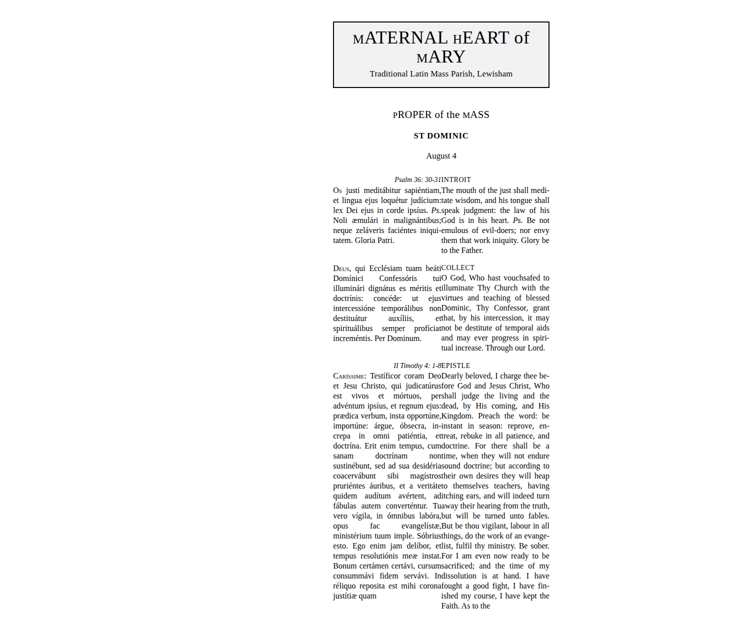MATERNAL HEART of MARY
Traditional Latin Mass Parish, Lewisham
PROPER of the MASS
ST DOMINIC
August 4
| Psalm 36: 30-31 Os justi meditábitur sapiéntiam, et lingua ejus loquétur judícium: lex Dei ejus in corde ipsíus. Ps. Noli æmulári in malignántibus; neque zeláveris faciéntes iniquitatem. Gloria Patri. | INTROIT The mouth of the just shall meditate wisdom, and his tongue shall speak judgment: the law of his God is in his heart. Ps. Be not emulous of evil-doers; nor envy them that work iniquity. Glory be to the Father. |
| Deus , qui Ecclésiam tuam beáti Domínici Confessóris tui illuminári dignátus es méritis et doctrínis: concéde: ut ejus intercessióne temporálibus non destituátur auxíliis, et spirituálibus semper profíciat increméntis. Per Dominum. | COLLECT O God, Who hast vouchsafed to illuminate Thy Church with the virtues and teaching of blessed Dominic, Thy Confessor, grant that, by his intercession, it may not be destitute of temporal aids and may ever progress in spiritual increase. Through our Lord. |
| II Timothy 4: 1-8 Caríssime : Testíficor coram Deo et Jesu Christo, qui judicatúrus est vivos et mórtuos, per advéntum ipsíus, et regnum ejus: prædica verbum, insta opportúne, importúne: árgue, óbsecra, increpa in omni patiéntia, et doctrína. Erit enim tempus, cum sanam doctrínam non sustinébunt, sed ad sua desidéria coacervábunt sibi magístros pruriéntes áuribus, et a veritáte quidem audítum avértent, ad fábulas autem converténtur. Tu vero vígila, in ómnibus labóra, opus fac evangelístæ, ministérium tuum imple. Sóbrius esto. Ego enim jam delíbor, et tempus resolutiónis meæ instat. Bonum certámen certávi, cursum consummávi fidem servávi. In réliquo reposita est mihi corona justítiæ quam | EPISTLE Dearly beloved, I charge thee before God and Jesus Christ, Who shall judge the living and the dead, by His coming, and His Kingdom. Preach the word: be instant in season: reprove, entreat, rebuke in all patience, and doctrine. For there shall be a time, when they will not endure sound doctrine; but according to their own desires they will heap to themselves teachers, having itching ears, and will indeed turn away their hearing from the truth, but will be turned unto fables. But be thou vigilant, labour in all things, do the work of an evangelist, fulfil thy ministry. Be sober. For I am even now ready to be sacrificed; and the time of my dissolution is at hand. I have fought a good fight, I have finished my course, I have kept the Faith. As to the |